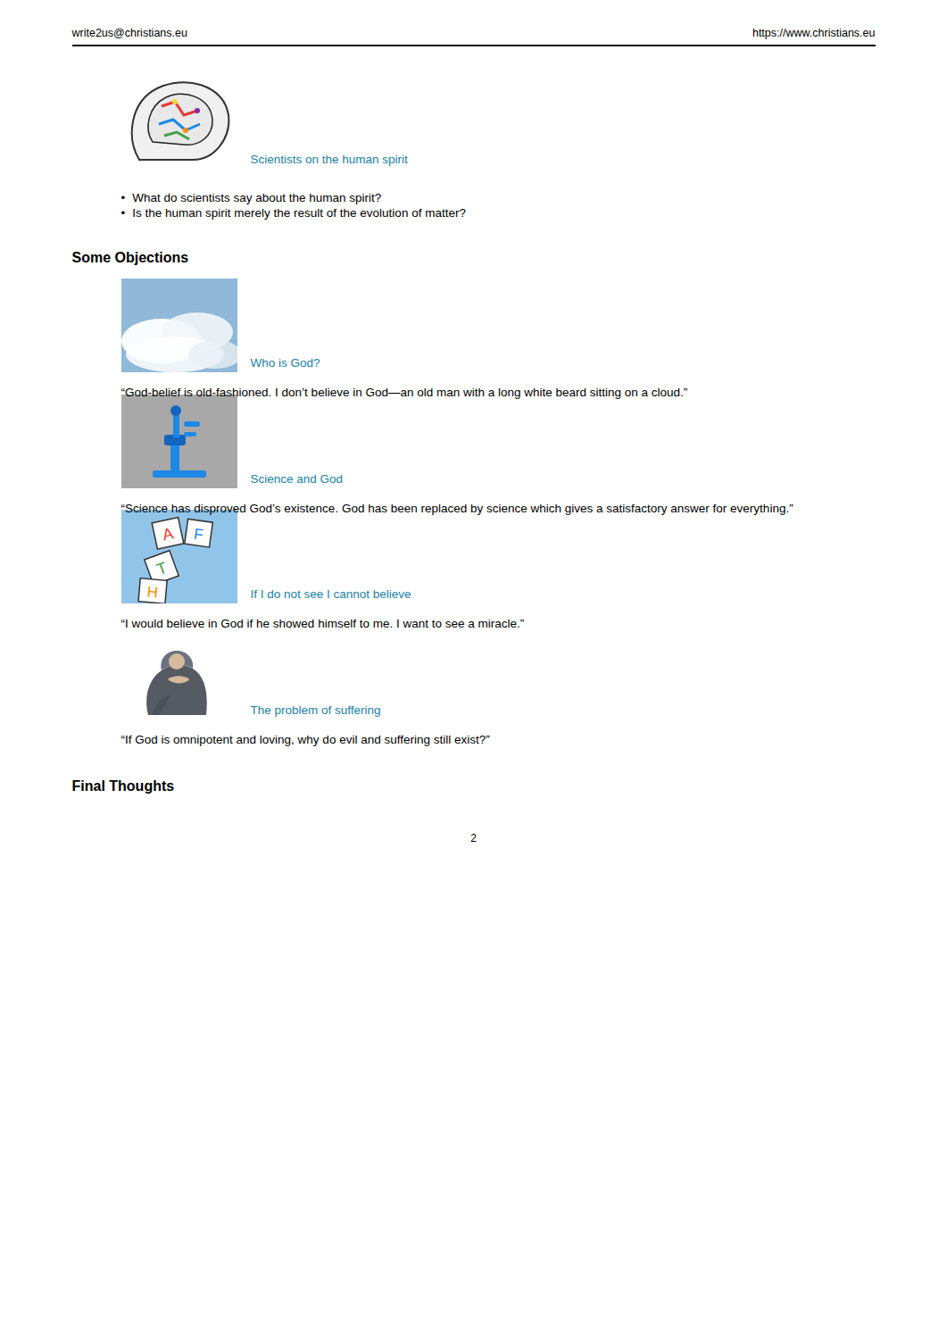write2us@christians.eu
https://www.christians.eu
Scientists on the human spirit
What do scientists say about the human spirit?
Is the human spirit merely the result of the evolution of matter?
Some Objections
Who is God?
“God-belief is old-fashioned. I don’t believe in God—an old man with a long white beard sitting on a cloud.”
Science and God
“Science has disproved God’s existence. God has been replaced by science which gives a satisfactory answer for everything.”
If I do not see I cannot believe
“I would believe in God if he showed himself to me. I want to see a miracle.”
The problem of suffering
“If God is omnipotent and loving, why do evil and suffering still exist?”
Final Thoughts
2